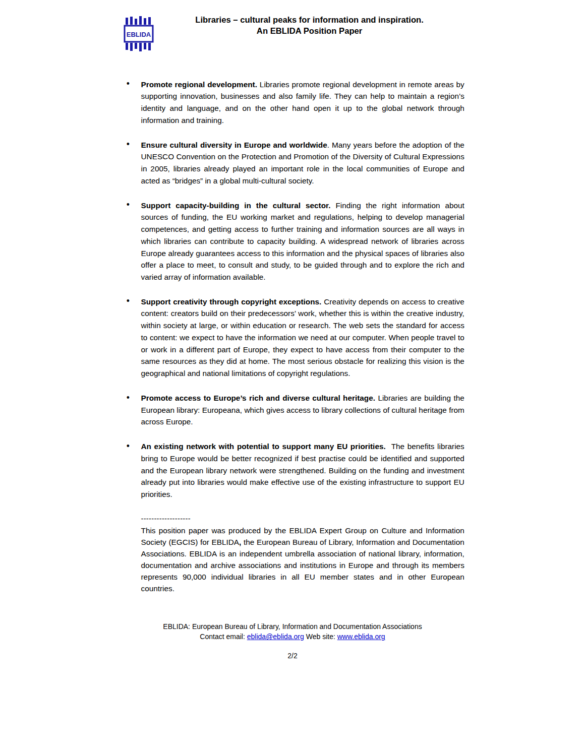EBLIDA
Libraries – cultural peaks for information and inspiration.
An EBLIDA Position Paper
Promote regional development. Libraries promote regional development in remote areas by supporting innovation, businesses and also family life. They can help to maintain a region’s identity and language, and on the other hand open it up to the global network through information and training.
Ensure cultural diversity in Europe and worldwide. Many years before the adoption of the UNESCO Convention on the Protection and Promotion of the Diversity of Cultural Expressions in 2005, libraries already played an important role in the local communities of Europe and acted as “bridges” in a global multi-cultural society.
Support capacity-building in the cultural sector. Finding the right information about sources of funding, the EU working market and regulations, helping to develop managerial competences, and getting access to further training and information sources are all ways in which libraries can contribute to capacity building. A widespread network of libraries across Europe already guarantees access to this information and the physical spaces of libraries also offer a place to meet, to consult and study, to be guided through and to explore the rich and varied array of information available.
Support creativity through copyright exceptions. Creativity depends on access to creative content: creators build on their predecessors’ work, whether this is within the creative industry, within society at large, or within education or research. The web sets the standard for access to content: we expect to have the information we need at our computer. When people travel to or work in a different part of Europe, they expect to have access from their computer to the same resources as they did at home. The most serious obstacle for realizing this vision is the geographical and national limitations of copyright regulations.
Promote access to Europe’s rich and diverse cultural heritage. Libraries are building the European library: Europeana, which gives access to library collections of cultural heritage from across Europe.
An existing network with potential to support many EU priorities. The benefits libraries bring to Europe would be better recognized if best practise could be identified and supported and the European library network were strengthened. Building on the funding and investment already put into libraries would make effective use of the existing infrastructure to support EU priorities.
-------------------
This position paper was produced by the EBLIDA Expert Group on Culture and Information Society (EGCIS) for EBLIDA, the European Bureau of Library, Information and Documentation Associations. EBLIDA is an independent umbrella association of national library, information, documentation and archive associations and institutions in Europe and through its members represents 90,000 individual libraries in all EU member states and in other European countries.
EBLIDA: European Bureau of Library, Information and Documentation Associations
Contact email: eblida@eblida.org Web site: www.eblida.org
2/2